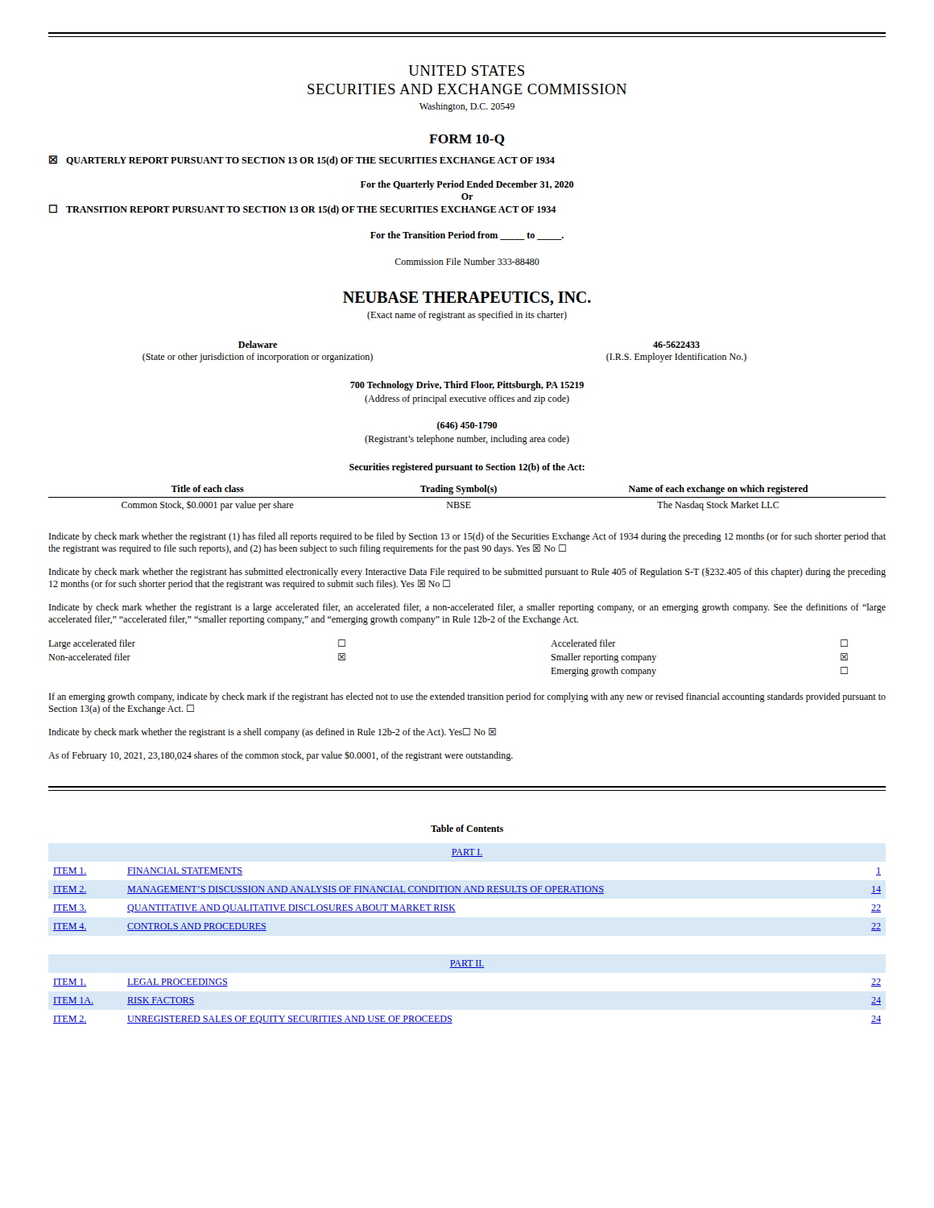UNITED STATES
SECURITIES AND EXCHANGE COMMISSION
Washington, D.C. 20549
FORM 10-Q
☒QUARTERLY REPORT PURSUANT TO SECTION 13 OR 15(d) OF THE SECURITIES EXCHANGE ACT OF 1934
For the Quarterly Period Ended December 31, 2020
Or
☐TRANSITION REPORT PURSUANT TO SECTION 13 OR 15(d) OF THE SECURITIES EXCHANGE ACT OF 1934
For the Transition Period from _____ to _____.
Commission File Number 333-88480
NEUBASE THERAPEUTICS, INC.
(Exact name of registrant as specified in its charter)
| Delaware | 46-5622433 |
| (State or other jurisdiction of incorporation or organization) | (I.R.S. Employer Identification No.) |
700 Technology Drive, Third Floor, Pittsburgh, PA 15219
(Address of principal executive offices and zip code)
(646) 450-1790
(Registrant’s telephone number, including area code)
Securities registered pursuant to Section 12(b) of the Act:
| Title of each class | Trading Symbol(s) | Name of each exchange on which registered |
| --- | --- | --- |
| Common Stock, $0.0001 par value per share | NBSE | The Nasdaq Stock Market LLC |
Indicate by check mark whether the registrant (1) has filed all reports required to be filed by Section 13 or 15(d) of the Securities Exchange Act of 1934 during the preceding 12 months (or for such shorter period that the registrant was required to file such reports), and (2) has been subject to such filing requirements for the past 90 days. Yes ☒ No ☐
Indicate by check mark whether the registrant has submitted electronically every Interactive Data File required to be submitted pursuant to Rule 405 of Regulation S-T (§232.405 of this chapter) during the preceding 12 months (or for such shorter period that the registrant was required to submit such files). Yes ☒ No ☐
Indicate by check mark whether the registrant is a large accelerated filer, an accelerated filer, a non-accelerated filer, a smaller reporting company, or an emerging growth company. See the definitions of “large accelerated filer,” “accelerated filer,” “smaller reporting company,” and “emerging growth company” in Rule 12b-2 of the Exchange Act.
| Large accelerated filer | ☐ | | Accelerated filer | ☐ |
| Non-accelerated filer | ☒ | | Smaller reporting company | ☒ |
| | | | Emerging growth company | ☐ |
If an emerging growth company, indicate by check mark if the registrant has elected not to use the extended transition period for complying with any new or revised financial accounting standards provided pursuant to Section 13(a) of the Exchange Act. ☐
Indicate by check mark whether the registrant is a shell company (as defined in Rule 12b-2 of the Act). Yes☐ No ☒
As of February 10, 2021, 23,180,024 shares of the common stock, par value $0.0001, of the registrant were outstanding.
Table of Contents
| PART I. |
| ITEM 1. | FINANCIAL STATEMENTS | 1 |
| ITEM 2. | MANAGEMENT’S DISCUSSION AND ANALYSIS OF FINANCIAL CONDITION AND RESULTS OF OPERATIONS | 14 |
| ITEM 3. | QUANTITATIVE AND QUALITATIVE DISCLOSURES ABOUT MARKET RISK | 22 |
| ITEM 4. | CONTROLS AND PROCEDURES | 22 |
| PART II. |
| ITEM 1. | LEGAL PROCEEDINGS | 22 |
| ITEM 1A. | RISK FACTORS | 24 |
| ITEM 2. | UNREGISTERED SALES OF EQUITY SECURITIES AND USE OF PROCEEDS | 24 |